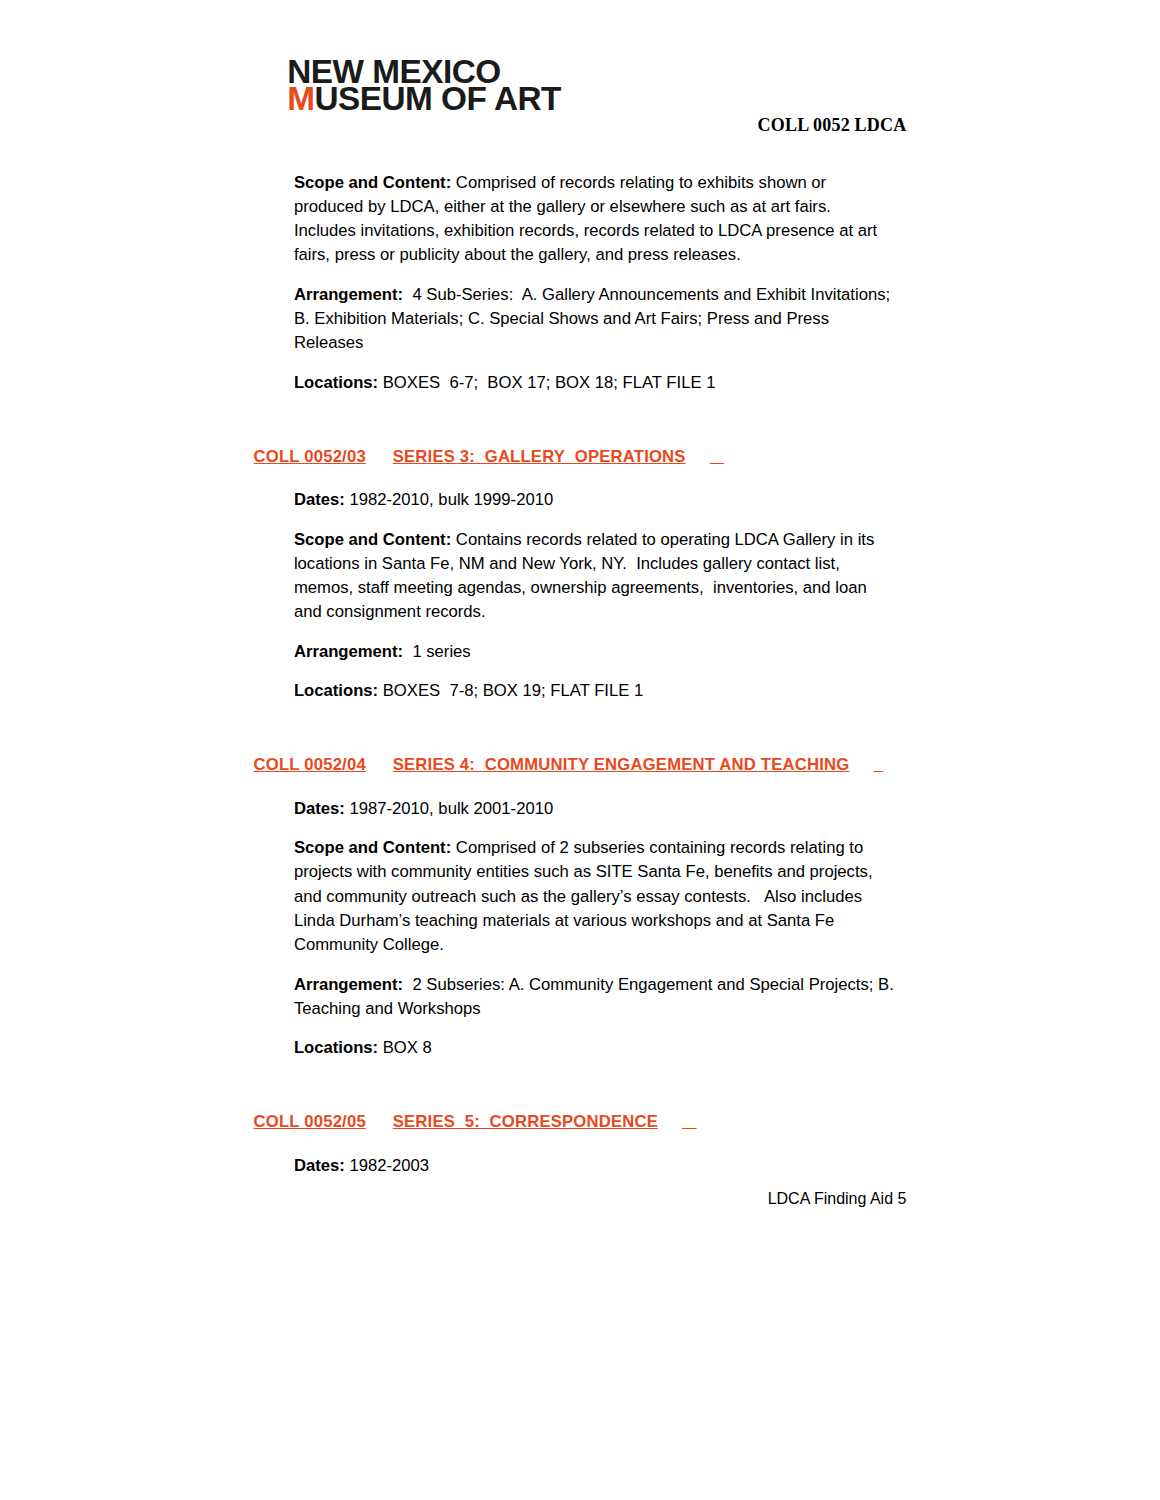NEW MEXICO MUSEUM OF ART
COLL 0052 LDCA
Scope and Content: Comprised of records relating to exhibits shown or produced by LDCA, either at the gallery or elsewhere such as at art fairs. Includes invitations, exhibition records, records related to LDCA presence at art fairs, press or publicity about the gallery, and press releases.
Arrangement: 4 Sub-Series: A. Gallery Announcements and Exhibit Invitations; B. Exhibition Materials; C. Special Shows and Art Fairs; Press and Press Releases
Locations: BOXES 6-7; BOX 17; BOX 18; FLAT FILE 1
COLL 0052/03 SERIES 3: GALLERY OPERATIONS
Dates: 1982-2010, bulk 1999-2010
Scope and Content: Contains records related to operating LDCA Gallery in its locations in Santa Fe, NM and New York, NY. Includes gallery contact list, memos, staff meeting agendas, ownership agreements, inventories, and loan and consignment records.
Arrangement: 1 series
Locations: BOXES 7-8; BOX 19; FLAT FILE 1
COLL 0052/04 SERIES 4: COMMUNITY ENGAGEMENT AND TEACHING
Dates: 1987-2010, bulk 2001-2010
Scope and Content: Comprised of 2 subseries containing records relating to projects with community entities such as SITE Santa Fe, benefits and projects, and community outreach such as the gallery’s essay contests. Also includes Linda Durham’s teaching materials at various workshops and at Santa Fe Community College.
Arrangement: 2 Subseries: A. Community Engagement and Special Projects; B. Teaching and Workshops
Locations: BOX 8
COLL 0052/05 SERIES 5: CORRESPONDENCE
Dates: 1982-2003
LDCA Finding Aid 5